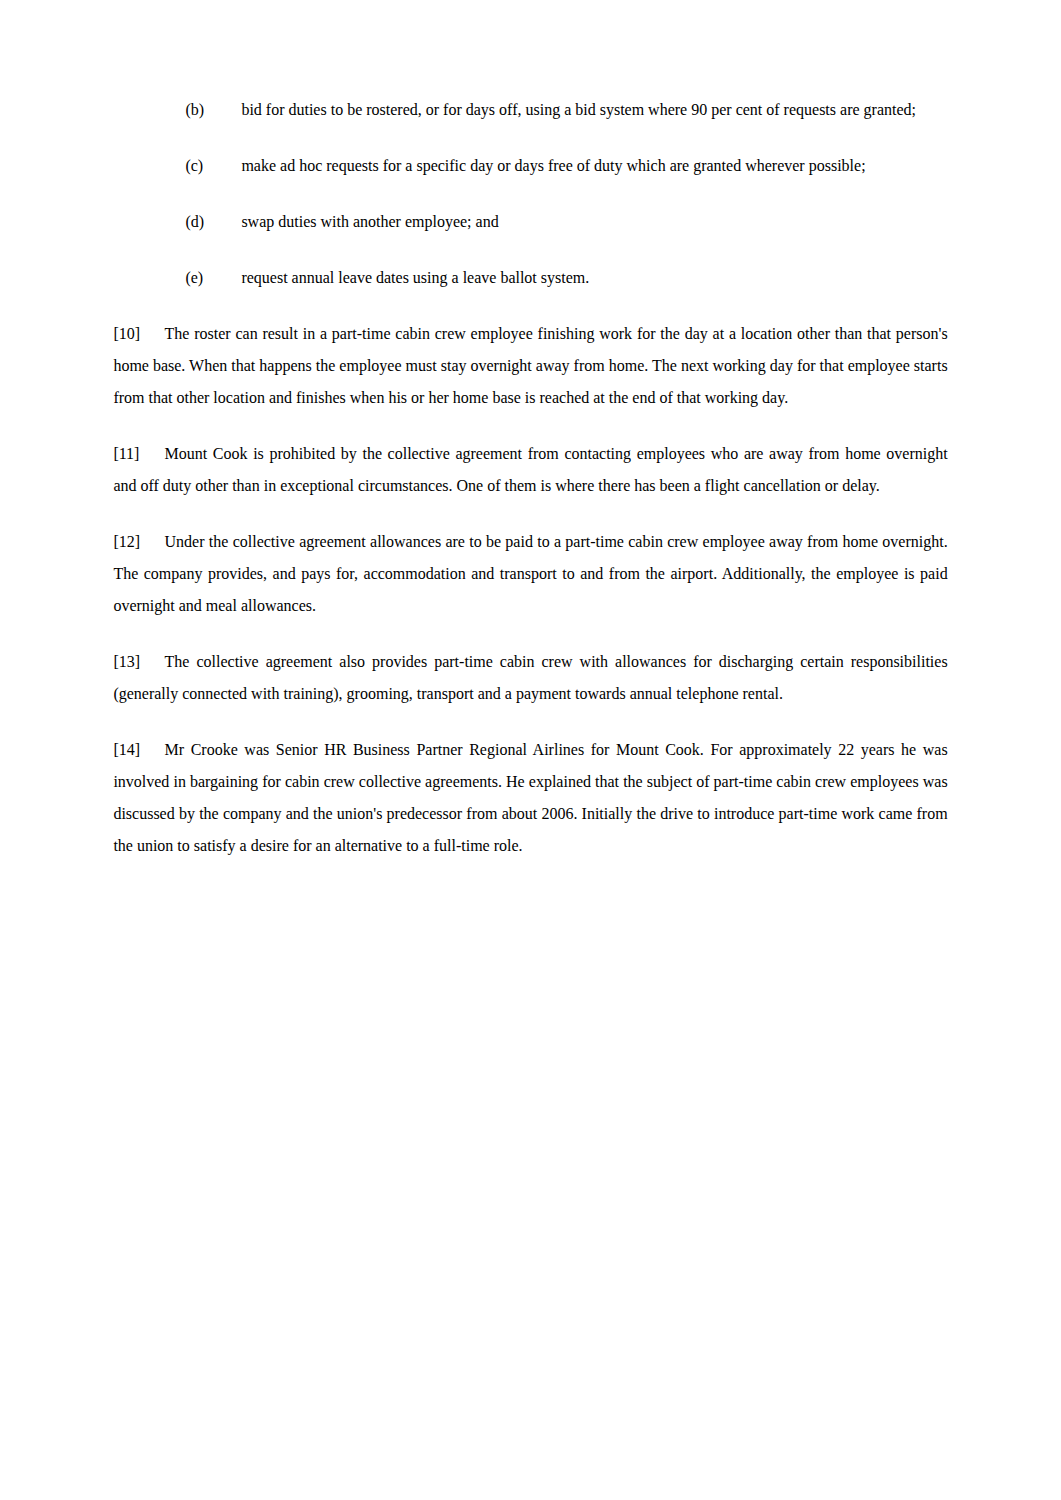(b) bid for duties to be rostered, or for days off, using a bid system where 90 per cent of requests are granted;
(c) make ad hoc requests for a specific day or days free of duty which are granted wherever possible;
(d) swap duties with another employee; and
(e) request annual leave dates using a leave ballot system.
[10] The roster can result in a part-time cabin crew employee finishing work for the day at a location other than that person's home base. When that happens the employee must stay overnight away from home. The next working day for that employee starts from that other location and finishes when his or her home base is reached at the end of that working day.
[11] Mount Cook is prohibited by the collective agreement from contacting employees who are away from home overnight and off duty other than in exceptional circumstances. One of them is where there has been a flight cancellation or delay.
[12] Under the collective agreement allowances are to be paid to a part-time cabin crew employee away from home overnight. The company provides, and pays for, accommodation and transport to and from the airport. Additionally, the employee is paid overnight and meal allowances.
[13] The collective agreement also provides part-time cabin crew with allowances for discharging certain responsibilities (generally connected with training), grooming, transport and a payment towards annual telephone rental.
[14] Mr Crooke was Senior HR Business Partner Regional Airlines for Mount Cook. For approximately 22 years he was involved in bargaining for cabin crew collective agreements. He explained that the subject of part-time cabin crew employees was discussed by the company and the union's predecessor from about 2006. Initially the drive to introduce part-time work came from the union to satisfy a desire for an alternative to a full-time role.